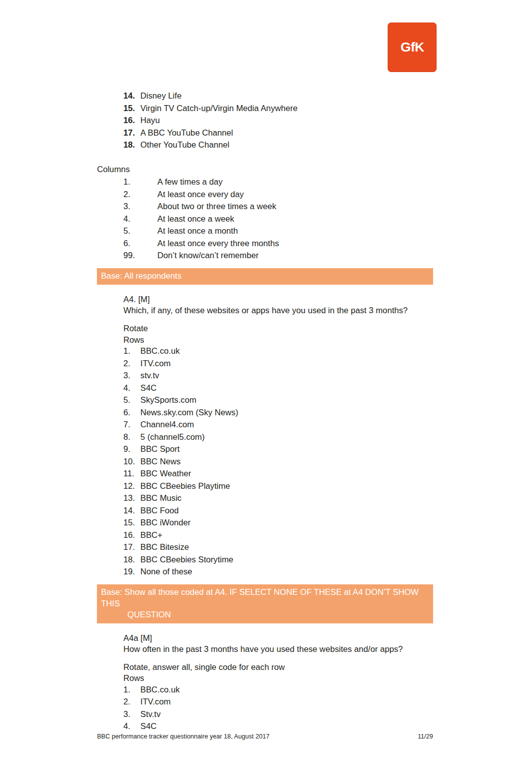GfK
14. Disney Life
15. Virgin TV Catch-up/Virgin Media Anywhere
16. Hayu
17. A BBC YouTube Channel
18. Other YouTube Channel
Columns
1. A few times a day
2. At least once every day
3. About two or three times a week
4. At least once a week
5. At least once a month
6. At least once every three months
99. Don’t know/can’t remember
Base: All respondents
A4. [M]
Which, if any, of these websites or apps have you used in the past 3 months?
Rotate
Rows
1. BBC.co.uk
2. ITV.com
3. stv.tv
4. S4C
5. SkySports.com
6. News.sky.com (Sky News)
7. Channel4.com
8. 5 (channel5.com)
9. BBC Sport
10. BBC News
11. BBC Weather
12. BBC CBeebies Playtime
13. BBC Music
14. BBC Food
15. BBC iWonder
16. BBC+
17. BBC Bitesize
18. BBC CBeebies Storytime
19. None of these
Base: Show all those coded at A4. IF SELECT NONE OF THESE at A4 DON’T SHOW THIS QUESTION
A4a [M]
How often in the past 3 months have you used these websites and/or apps?
Rotate, answer all, single code for each row
Rows
1. BBC.co.uk
2. ITV.com
3. Stv.tv
4. S4C
BBC performance tracker questionnaire year 18, August 2017 11/29